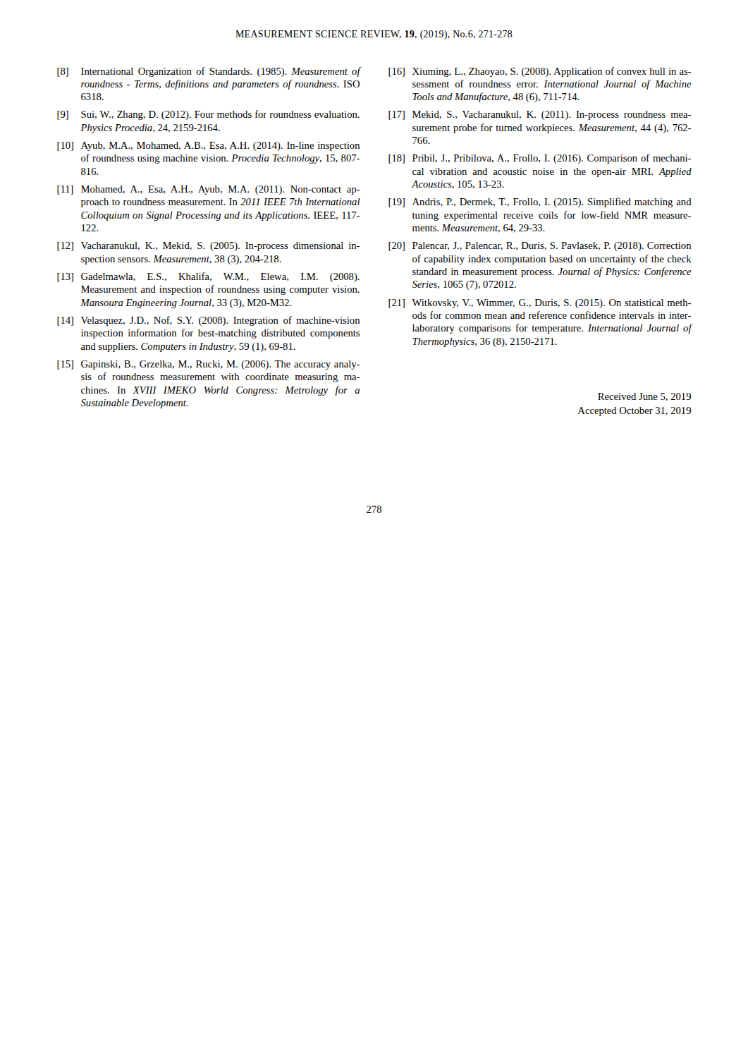MEASUREMENT SCIENCE REVIEW, 19, (2019), No.6, 271-278
[8] International Organization of Standards. (1985). Measurement of roundness - Terms, definitions and parameters of roundness. ISO 6318.
[9] Sui, W., Zhang, D. (2012). Four methods for roundness evaluation. Physics Procedia, 24, 2159-2164.
[10] Ayub, M.A., Mohamed, A.B., Esa, A.H. (2014). In-line inspection of roundness using machine vision. Procedia Technology, 15, 807-816.
[11] Mohamed, A., Esa, A.H., Ayub, M.A. (2011). Non-contact approach to roundness measurement. In 2011 IEEE 7th International Colloquium on Signal Processing and its Applications. IEEE, 117-122.
[12] Vacharanukul, K., Mekid, S. (2005). In-process dimensional inspection sensors. Measurement, 38 (3), 204-218.
[13] Gadelmawla, E.S., Khalifa, W.M., Elewa, I.M. (2008). Measurement and inspection of roundness using computer vision. Mansoura Engineering Journal, 33 (3), M20-M32.
[14] Velasquez, J.D., Nof, S.Y. (2008). Integration of machine-vision inspection information for best-matching distributed components and suppliers. Computers in Industry, 59 (1), 69-81.
[15] Gapinski, B., Grzelka, M., Rucki, M. (2006). The accuracy analysis of roundness measurement with coordinate measuring machines. In XVIII IMEKO World Congress: Metrology for a Sustainable Development.
[16] Xiuming, L., Zhaoyao, S. (2008). Application of convex hull in assessment of roundness error. International Journal of Machine Tools and Manufacture, 48 (6), 711-714.
[17] Mekid, S., Vacharanukul, K. (2011). In-process roundness measurement probe for turned workpieces. Measurement, 44 (4), 762-766.
[18] Pribil, J., Pribilova, A., Frollo, I. (2016). Comparison of mechanical vibration and acoustic noise in the open-air MRI. Applied Acoustics, 105, 13-23.
[19] Andris, P., Dermek, T., Frollo, I. (2015). Simplified matching and tuning experimental receive coils for low-field NMR measurements. Measurement, 64, 29-33.
[20] Palencar, J., Palencar, R., Duris, S. Pavlasek, P. (2018). Correction of capability index computation based on uncertainty of the check standard in measurement process. Journal of Physics: Conference Series, 1065 (7), 072012.
[21] Witkovsky, V., Wimmer, G., Duris, S. (2015). On statistical methods for common mean and reference confidence intervals in interlaboratory comparisons for temperature. International Journal of Thermophysics, 36 (8), 2150-2171.
Received June 5, 2019
Accepted October 31, 2019
278